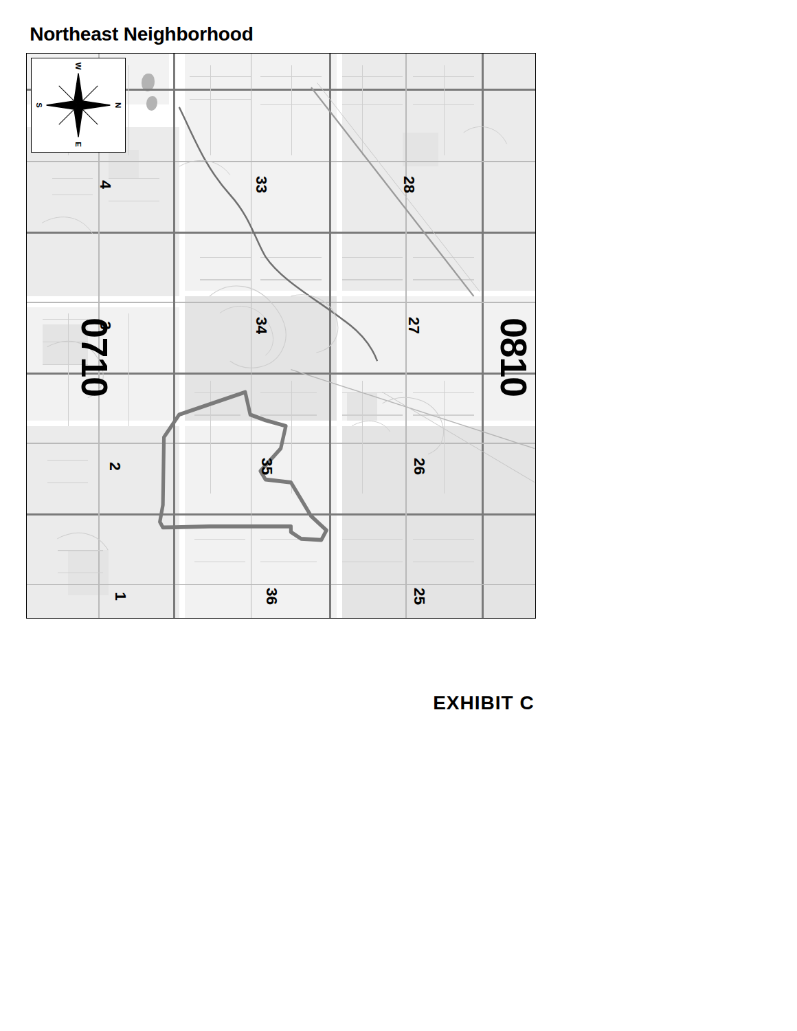Northeast Neighborhood
N S W E
4 3 2 1 33 34 35 36 28 27 26 25 0710 0810
EXHIBIT C